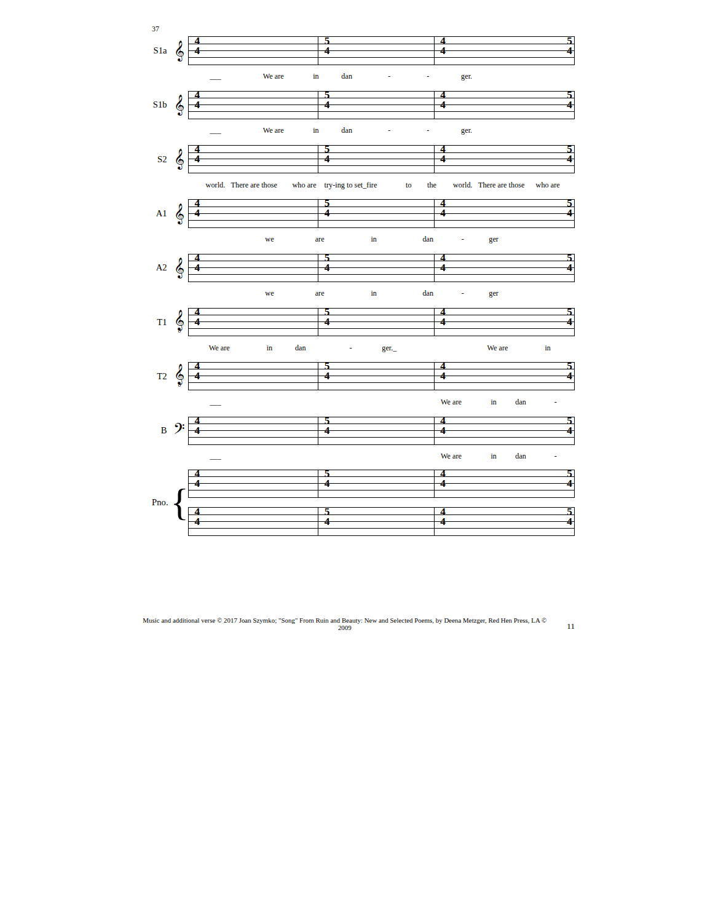37
S1a
𝄞
44
54
44
54
___ We are in dan - - ger.
S1b
𝄞
44
54
44
54
___ We are in dan - - ger.
S2
𝄞
44
54
44
54
world. There are those who are try-ing to set_fire to the world. There are those who are
A1
𝄞
44
54
44
54
we are in dan - ger
A2
𝄞
44
54
44
54
we are in dan - ger
T1
𝄞8
44
54
44
54
We are in dan - ger._ We are in
T2
𝄞8
44
54
44
54
___ We are in dan -
B
𝄢
44
54
44
54
___ We are in dan -
Pno.
{
44
54
44
54
44
54
44
54
Music and additional verse © 2017 Joan Szymko; "Song" From Ruin and Beauty: New and Selected Poems, by Deena Metzger, Red Hen Press, LA © 2009
11